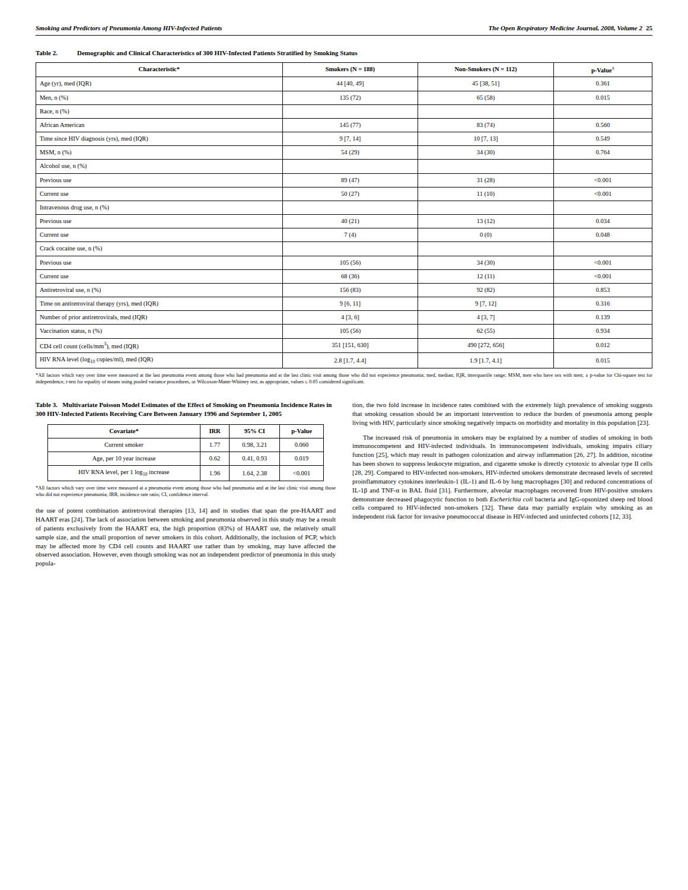Smoking and Predictors of Pneumonia Among HIV-Infected Patients
The Open Respiratory Medicine Journal, 2008, Volume 225
Table 2. Demographic and Clinical Characteristics of 300 HIV-Infected Patients Stratified by Smoking Status
| Characteristic* | Smokers (N = 188) | Non-Smokers (N = 112) | p-Value ± |
| --- | --- | --- | --- |
| Age (yr), med (IQR) | 44 [40, 49] | 45 [38, 51] | 0.361 |
| Men, n (%) | 135 (72) | 65 (58) | 0.015 |
| Race, n (%) | | | |
| African American | 145 (77) | 83 (74) | 0.560 |
| Time since HIV diagnosis (yrs), med (IQR) | 9 [7, 14] | 10 [7, 13] | 0.549 |
| MSM, n (%) | 54 (29) | 34 (30) | 0.764 |
| Alcohol use, n (%) | | | |
| Previous use | 89 (47) | 31 (28) | <0.001 |
| Current use | 50 (27) | 11 (10) | <0.001 |
| Intravenous drug use, n (%) | | | |
| Previous use | 40 (21) | 13 (12) | 0.034 |
| Current use | 7 (4) | 0 (0) | 0.048 |
| Crack cocaine use, n (%) | | | |
| Previous use | 105 (56) | 34 (30) | <0.001 |
| Current use | 68 (36) | 12 (11) | <0.001 |
| Antiretroviral use, n (%) | 156 (83) | 92 (82) | 0.853 |
| Time on antiretroviral therapy (yrs), med (IQR) | 9 [6, 11] | 9 [7, 12] | 0.316 |
| Number of prior antiretrovirals, med (IQR) | 4 [3, 6] | 4 [3, 7] | 0.139 |
| Vaccination status, n (%) | 105 (56) | 62 (55) | 0.934 |
| CD4 cell count (cells/mm 3 ), med (IQR) | 351 [151, 630] | 490 [272, 656] | 0.012 |
| HIV RNA level (log 10 copies/ml), med (IQR) | 2.8 [1.7, 4.4] | 1.9 [1.7, 4.1] | 0.015 |
*All factors which vary over time were measured at the last pneumonia event among those who had pneumonia and at the last clinic visit among those who did not experience pneumonia; med, median; IQR, interquartile range; MSM, men who have sex with men; ± p-value for Chi-square test for independence, t-test for equality of means using pooled variance procedures, or Wilcoxon-Mann-Whitney test, as appropriate, values ≤ 0.05 considered significant.
Table 3. Multivariate Poisson Model Estimates of the Effect of Smoking on Pneumonia Incidence Rates in 300 HIV-Infected Patients Receiving Care Between January 1996 and September 1, 2005
| Covariate* | IRR | 95% CI | p-Value |
| --- | --- | --- | --- |
| Current smoker | 1.77 | 0.98, 3.21 | 0.060 |
| Age, per 10 year increase | 0.62 | 0.41, 0.93 | 0.019 |
| HIV RNA level, per 1 log 10 increase | 1.96 | 1.64, 2.38 | <0.001 |
*All factors which vary over time were measured at a pneumonia event among those who had pneumonia and at the last clinic visit among those who did not experience pneumonia; IRR, incidence rate ratio; CI, confidence interval.
the use of potent combination antiretroviral therapies [13, 14] and in studies that span the pre-HAART and HAART eras [24]. The lack of association between smoking and pneumonia observed in this study may be a result of patients exclusively from the HAART era, the high proportion (83%) of HAART use, the relatively small sample size, and the small proportion of never smokers in this cohort. Additionally, the inclusion of PCP, which may be affected more by CD4 cell counts and HAART use rather than by smoking, may have affected the observed association. However, even though smoking was not an independent predictor of pneumonia in this study popula-
tion, the two fold increase in incidence rates combined with the extremely high prevalence of smoking suggests that smoking cessation should be an important intervention to reduce the burden of pneumonia among people living with HIV, particularly since smoking negatively impacts on morbidity and mortality in this population [23].
The increased risk of pneumonia in smokers may be explained by a number of studies of smoking in both immunocompetent and HIV-infected individuals. In immunocompetent individuals, smoking impairs ciliary function [25], which may result in pathogen colonization and airway inflammation [26, 27]. In addition, nicotine has been shown to suppress leukocyte migration, and cigarette smoke is directly cytotoxic to alveolar type II cells [28, 29]. Compared to HIV-infected non-smokers, HIV-infected smokers demonstrate decreased levels of secreted proinflammatory cytokines interleukin-1 (IL-1) and IL-6 by lung macrophages [30] and reduced concentrations of IL-1β and TNF-α in BAL fluid [31]. Furthermore, alveolar macrophages recovered from HIV-positive smokers demonstrate decreased phagocytic function to both Escherichia coli bacteria and IgG-opsonized sheep red blood cells compared to HIV-infected non-smokers [32]. These data may partially explain why smoking as an independent risk factor for invasive pneumococcal disease in HIV-infected and uninfected cohorts [12, 33].